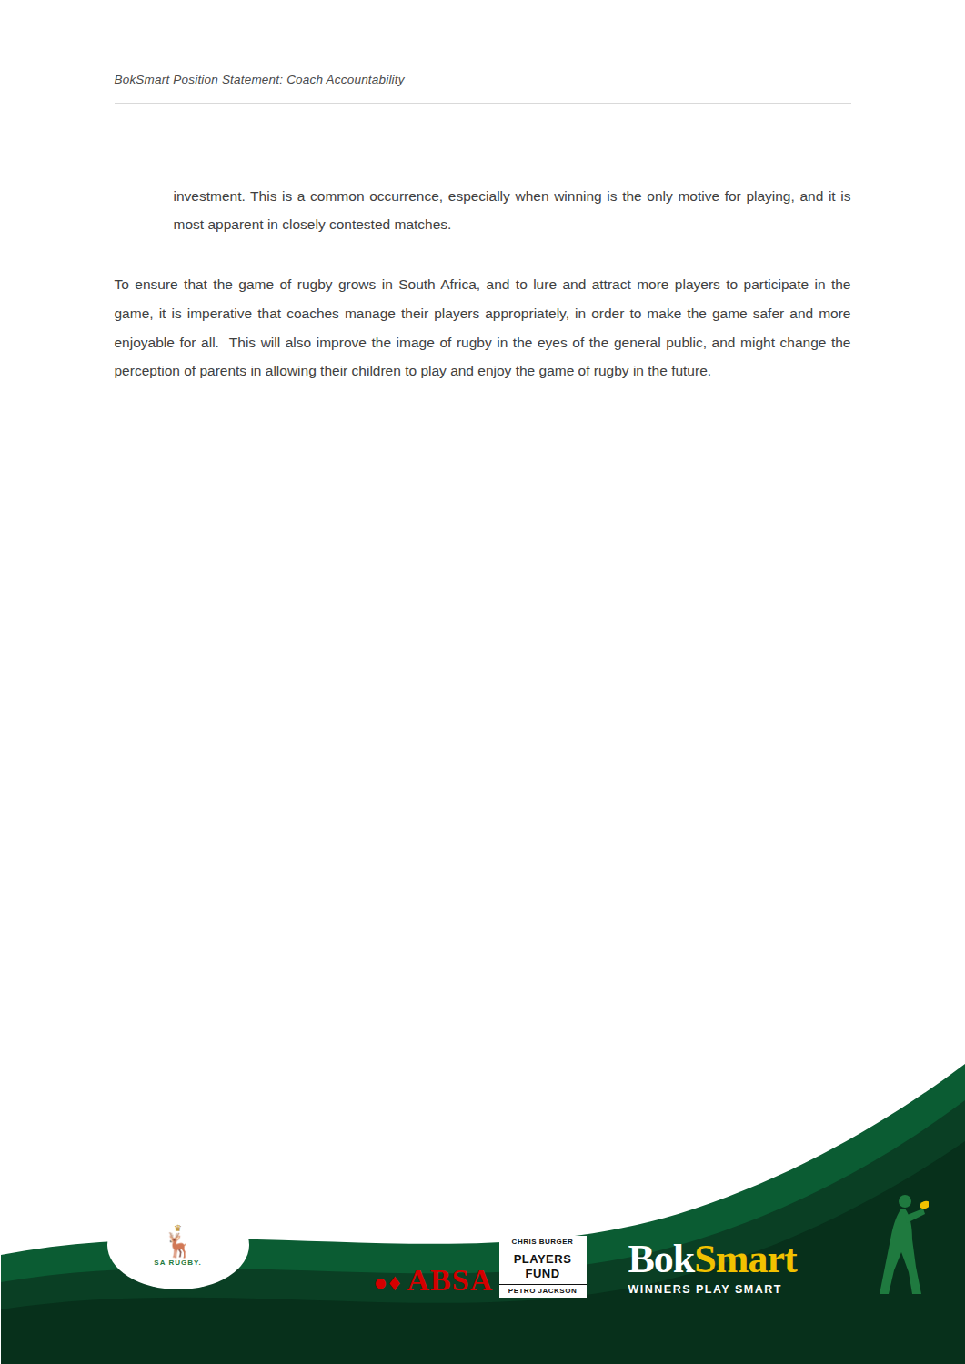BokSmart Position Statement: Coach Accountability
investment. This is a common occurrence, especially when winning is the only motive for playing, and it is most apparent in closely contested matches.
To ensure that the game of rugby grows in South Africa, and to lure and attract more players to participate in the game, it is imperative that coaches manage their players appropriately, in order to make the game safer and more enjoyable for all. This will also improve the image of rugby in the eyes of the general public, and might change the perception of parents in allowing their children to play and enjoy the game of rugby in the future.
♛
🦌
SA RUGBY.
●♦ABSA
CHRIS BURGER
PLAYERS
FUND
PETRO JACKSON
Bok Smart
WINNERS PLAY SMART